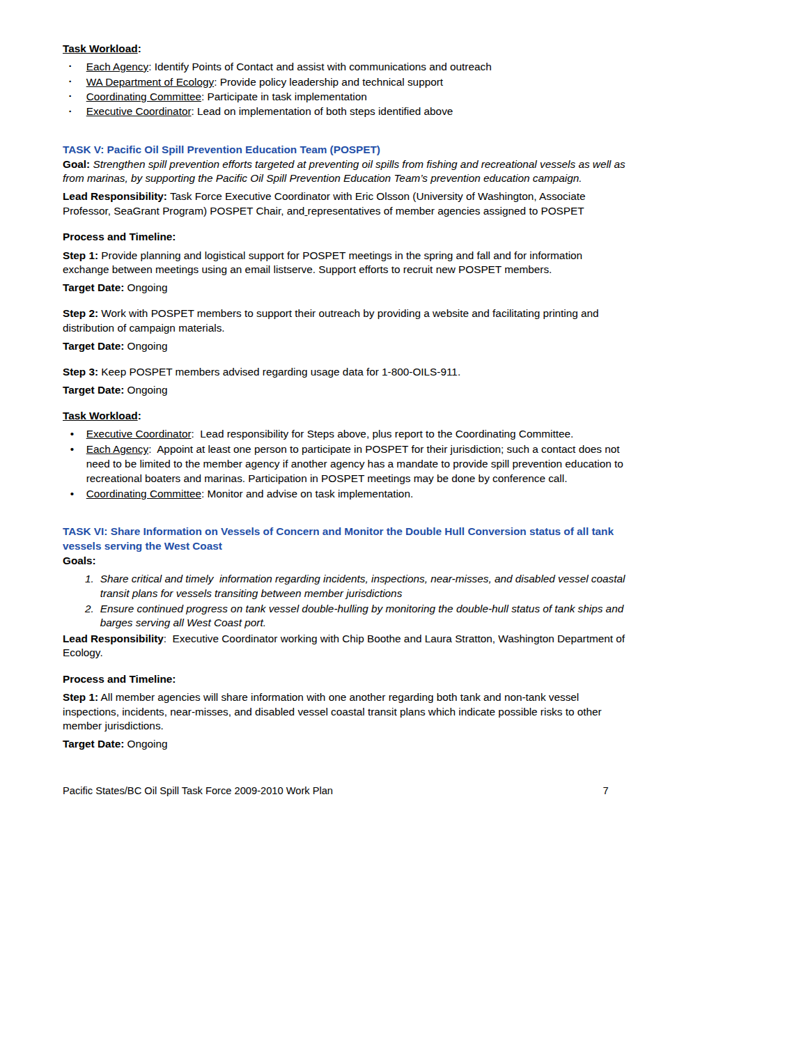Task Workload:
Each Agency: Identify Points of Contact and assist with communications and outreach
WA Department of Ecology: Provide policy leadership and technical support
Coordinating Committee: Participate in task implementation
Executive Coordinator: Lead on implementation of both steps identified above
TASK V: Pacific Oil Spill Prevention Education Team (POSPET)
Goal: Strengthen spill prevention efforts targeted at preventing oil spills from fishing and recreational vessels as well as from marinas, by supporting the Pacific Oil Spill Prevention Education Team’s prevention education campaign.
Lead Responsibility: Task Force Executive Coordinator with Eric Olsson (University of Washington, Associate Professor, SeaGrant Program) POSPET Chair, and representatives of member agencies assigned to POSPET
Process and Timeline:
Step 1: Provide planning and logistical support for POSPET meetings in the spring and fall and for information exchange between meetings using an email listserve. Support efforts to recruit new POSPET members.
Target Date: Ongoing
Step 2: Work with POSPET members to support their outreach by providing a website and facilitating printing and distribution of campaign materials.
Target Date: Ongoing
Step 3: Keep POSPET members advised regarding usage data for 1-800-OILS-911.
Target Date: Ongoing
Task Workload:
Executive Coordinator: Lead responsibility for Steps above, plus report to the Coordinating Committee.
Each Agency: Appoint at least one person to participate in POSPET for their jurisdiction; such a contact does not need to be limited to the member agency if another agency has a mandate to provide spill prevention education to recreational boaters and marinas. Participation in POSPET meetings may be done by conference call.
Coordinating Committee: Monitor and advise on task implementation.
TASK VI: Share Information on Vessels of Concern and Monitor the Double Hull Conversion status of all tank vessels serving the West Coast
Goals:
Share critical and timely information regarding incidents, inspections, near-misses, and disabled vessel coastal transit plans for vessels transiting between member jurisdictions
Ensure continued progress on tank vessel double-hulling by monitoring the double-hull status of tank ships and barges serving all West Coast port.
Lead Responsibility: Executive Coordinator working with Chip Boothe and Laura Stratton, Washington Department of Ecology.
Process and Timeline:
Step 1: All member agencies will share information with one another regarding both tank and non-tank vessel inspections, incidents, near-misses, and disabled vessel coastal transit plans which indicate possible risks to other member jurisdictions.
Target Date: Ongoing
Pacific States/BC Oil Spill Task Force 2009-2010 Work Plan 7